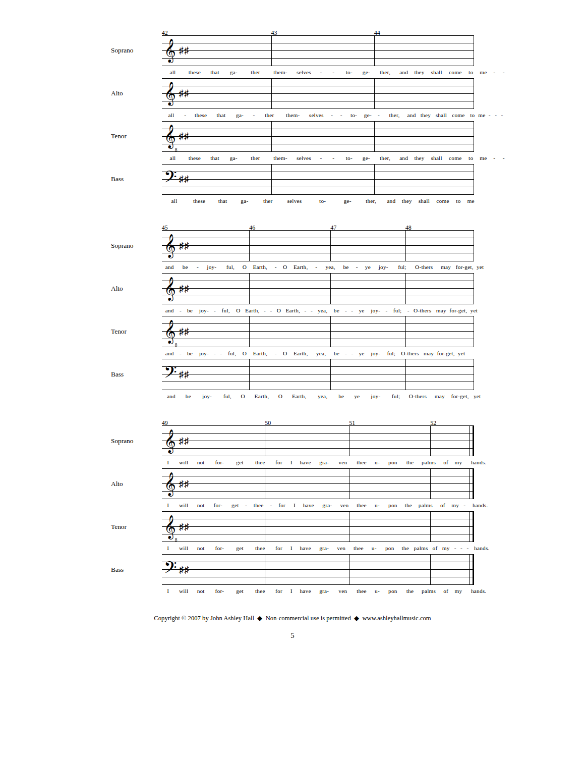42 43 44
Soprano
𝄞 ♯♯
all these that ga-ther them-selves--to-ge-ther, and they shall come to me--
Alto
𝄞 ♯♯
all-these that ga--ther them-selves--to-ge--ther, and they shall come to me---
Tenor
𝄞 8 ♯♯
all these that ga-ther them-selves--to-ge-ther, and they shall come to me--
Bass
𝄢 ♯♯
all these that ga-ther selves to-ge-ther, and they shall come to me
45 46 47 48
Soprano
𝄞 ♯♯
and be-joy-ful, OEarth,-OEarth,-yea, be-ye joy-ful; O-thers may for-get, yet
Alto
𝄞 ♯♯
and-be joy--ful, OEarth,--OEarth,--yea, be--ye joy--ful;-O-thers may for-get, yet
Tenor
𝄞 8 ♯♯
and-be joy---ful, OEarth,-OEarth, yea, be--ye joy-ful; O-thers may for-get, yet
Bass
𝄢 ♯♯
and be joy-ful, OEarth, OEarth, yea, be ye joy-ful; O-thers may for-get, yet
49 50 51 52
Soprano
𝄞 ♯♯
Iwill not for-get thee for Ihave gra-ven thee u-pon the palms of my hands.
Alto
𝄞 ♯♯
Iwill not for-get-thee-for Ihave gra-ven thee u-pon the palms of my-hands.
Tenor
𝄞 8 ♯♯
Iwill not for-get thee for Ihave gra-ven thee u-pon the palms of my---hands.
Bass
𝄢 ♯♯
Iwill not for-get thee for Ihave gra-ven thee u-pon the palms of my hands.
Copyright © 2007 by John Ashley Hall ◆ Non-commercial use is permitted ◆ www.ashleyhallmusic.com
5
Lyrics on this page: all these that gather themselves together, and they shall come to me and be joyful, O Earth, O Earth, yea, be ye joyful; Others may forget, yet I will not forget thee for I have graven thee upon the palms of my hands.